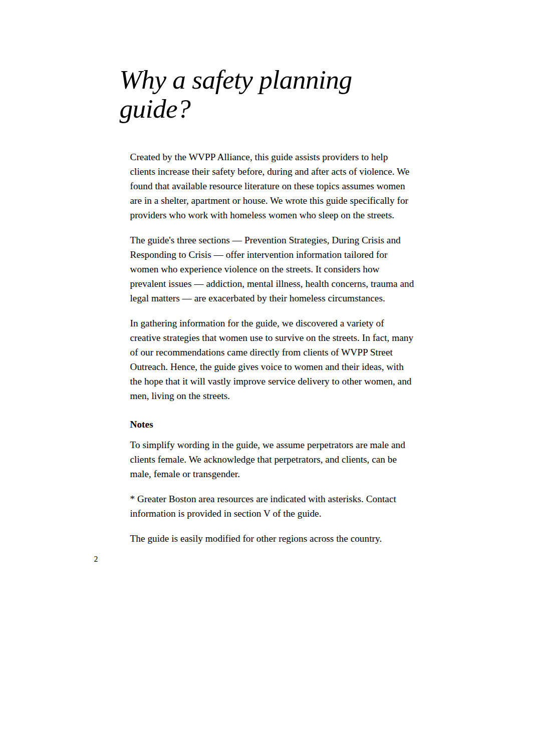Why a safety planning guide?
Created by the WVPP Alliance, this guide assists providers to help clients increase their safety before, during and after acts of violence. We found that available resource literature on these topics assumes women are in a shelter, apartment or house. We wrote this guide specifically for providers who work with homeless women who sleep on the streets.
The guide's three sections — Prevention Strategies, During Crisis and Responding to Crisis — offer intervention information tailored for women who experience violence on the streets. It considers how prevalent issues — addiction, mental illness, health concerns, trauma and legal matters — are exacerbated by their homeless circumstances.
In gathering information for the guide, we discovered a variety of creative strategies that women use to survive on the streets. In fact, many of our recommendations came directly from clients of WVPP Street Outreach. Hence, the guide gives voice to women and their ideas, with the hope that it will vastly improve service delivery to other women, and men, living on the streets.
Notes
To simplify wording in the guide, we assume perpetrators are male and clients female. We acknowledge that perpetrators, and clients, can be male, female or transgender.
* Greater Boston area resources are indicated with asterisks. Contact information is provided in section V of the guide.
The guide is easily modified for other regions across the country.
2